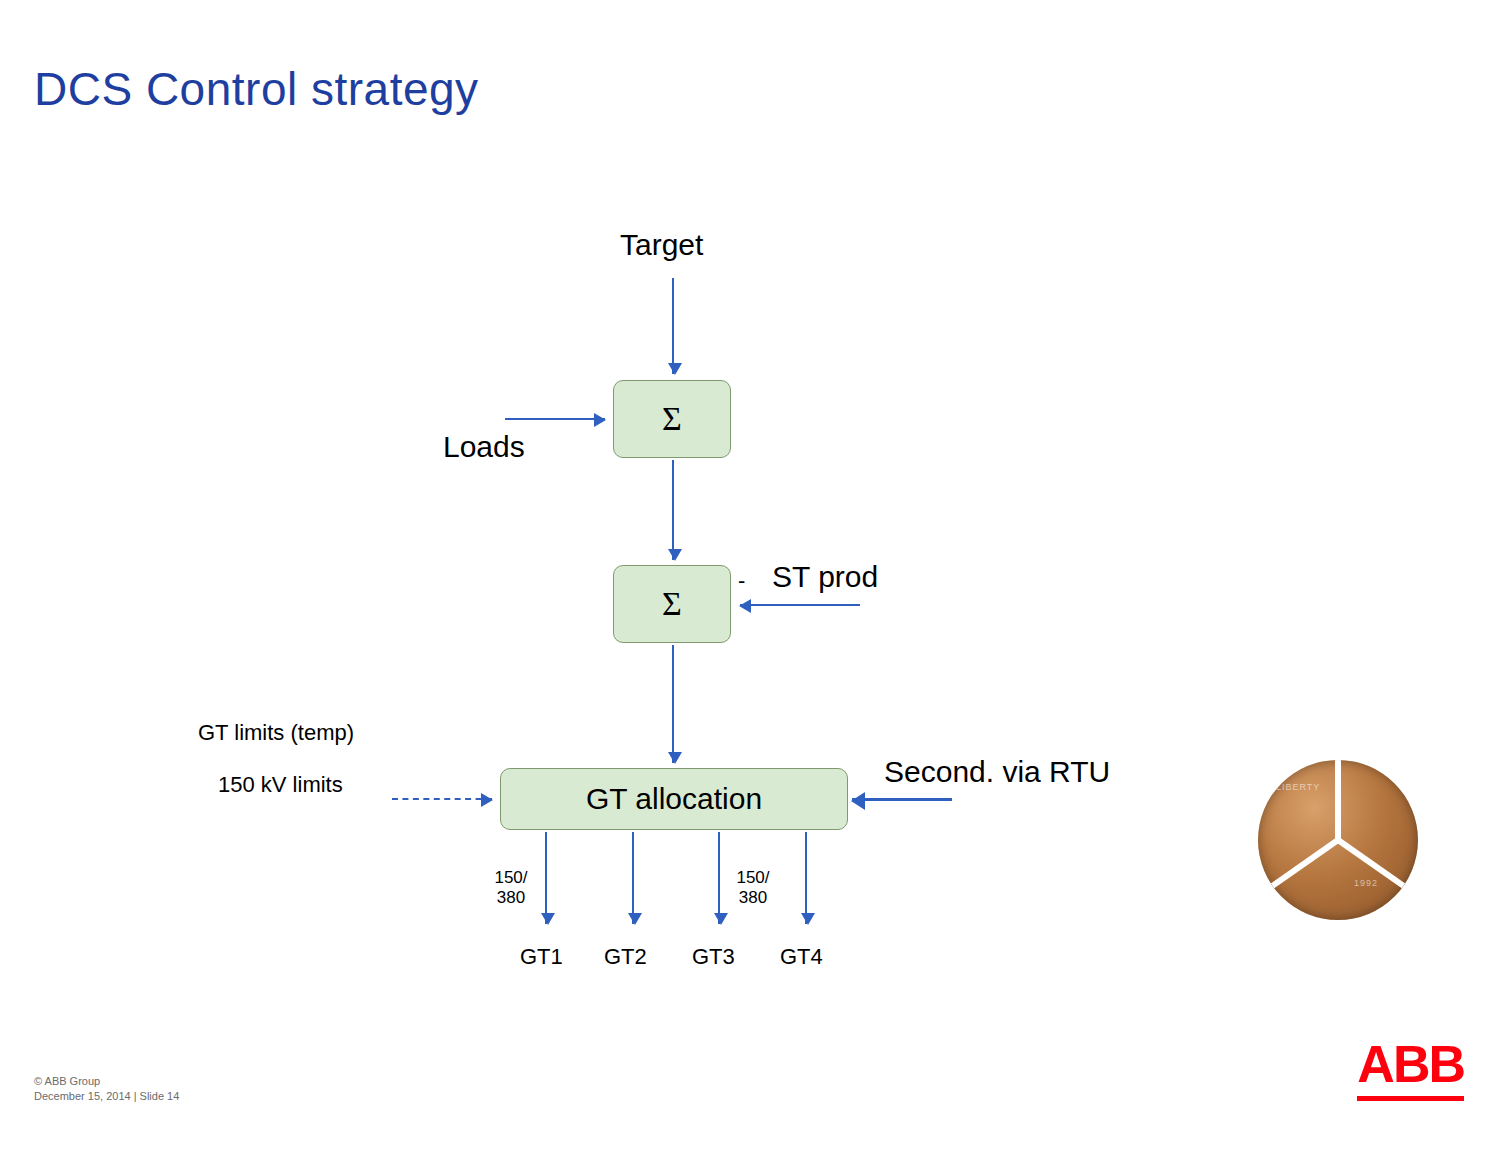DCS Control strategy
Target
Σ
Loads
Σ
ST prod
-
GT allocation
GT limits (temp)
150 kV limits
Second. via RTU
150/
380
150/
380
GT1
GT2
GT3
GT4
LIBERTY
1992
© ABB Group
December 15, 2014 | Slide 14
ABB